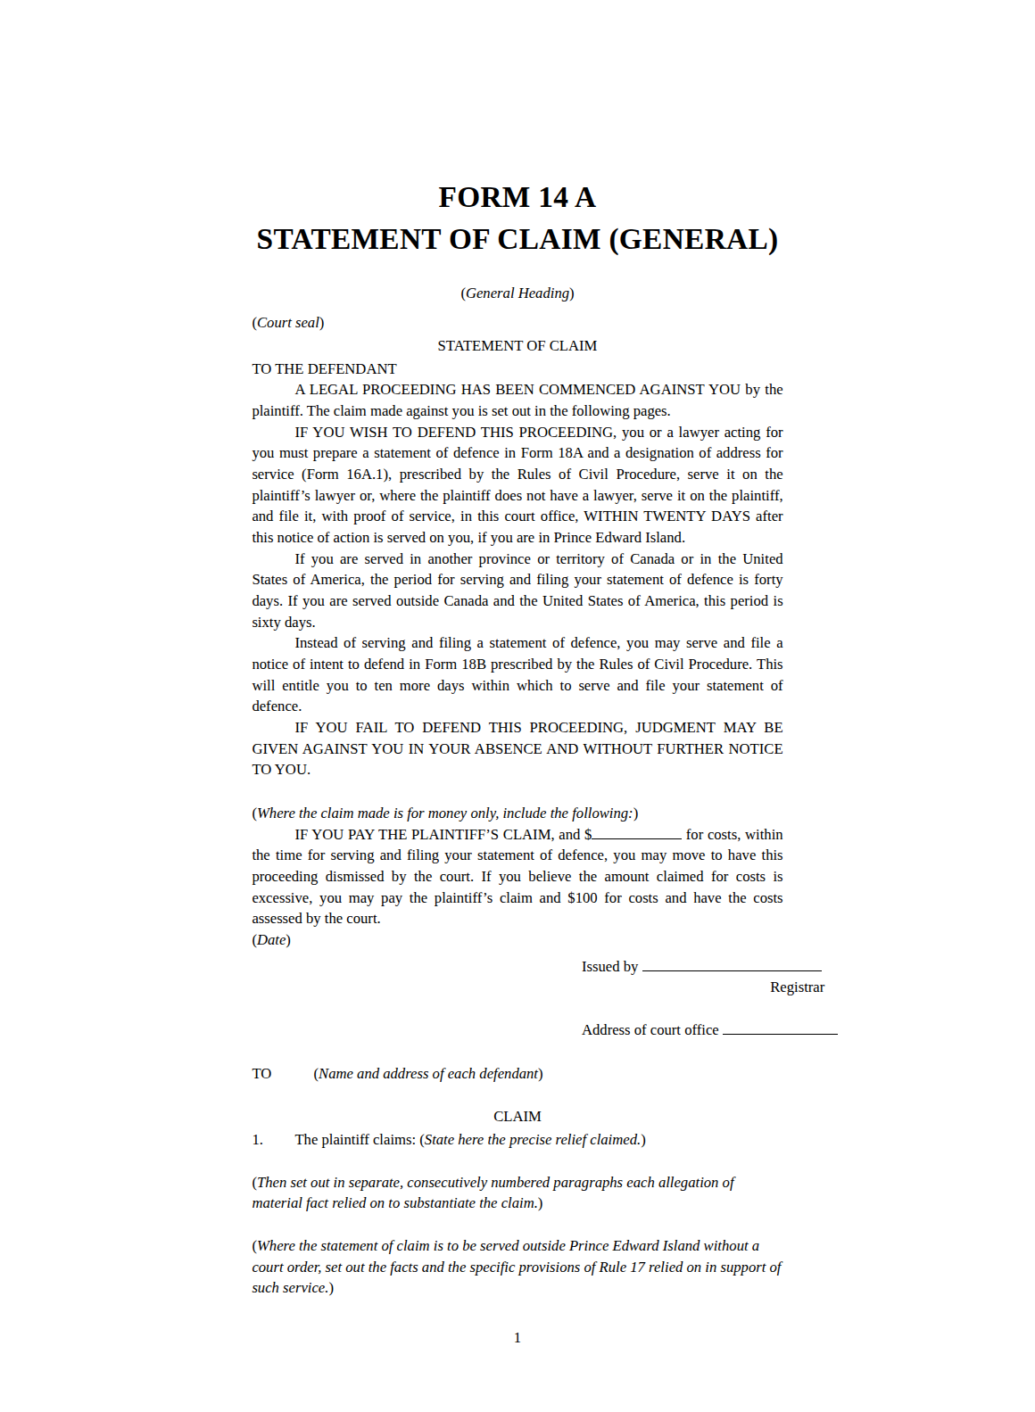FORM 14 ASTATEMENT OF CLAIM (GENERAL)
(General Heading)
(Court seal)
STATEMENT OF CLAIM
TO THE DEFENDANT
A LEGAL PROCEEDING HAS BEEN COMMENCED AGAINST YOU by the plaintiff. The claim made against you is set out in the following pages.
IF YOU WISH TO DEFEND THIS PROCEEDING, you or a lawyer acting for you must prepare a statement of defence in Form 18A and a designation of address for service (Form 16A.1), prescribed by the Rules of Civil Procedure, serve it on the plaintiff’s lawyer or, where the plaintiff does not have a lawyer, serve it on the plaintiff, and file it, with proof of service, in this court office, WITHIN TWENTY DAYS after this notice of action is served on you, if you are in Prince Edward Island.
If you are served in another province or territory of Canada or in the United States of America, the period for serving and filing your statement of defence is forty days. If you are served outside Canada and the United States of America, this period is sixty days.
Instead of serving and filing a statement of defence, you may serve and file a notice of intent to defend in Form 18B prescribed by the Rules of Civil Procedure. This will entitle you to ten more days within which to serve and file your statement of defence.
IF YOU FAIL TO DEFEND THIS PROCEEDING, JUDGMENT MAY BE GIVEN AGAINST YOU IN YOUR ABSENCE AND WITHOUT FURTHER NOTICE TO YOU.
(Where the claim made is for money only, include the following:)
IF YOU PAY THE PLAINTIFF’S CLAIM, and $ for costs, within the time for serving and filing your statement of defence, you may move to have this proceeding dismissed by the court. If you believe the amount claimed for costs is excessive, you may pay the plaintiff’s claim and $100 for costs and have the costs assessed by the court.
(Date)
Issued by
Registrar
Address of court office
TO(Name and address of each defendant)
CLAIM
1. The plaintiff claims: (State here the precise relief claimed.)
(Then set out in separate, consecutively numbered paragraphs each allegation of material fact relied on to substantiate the claim.)
(Where the statement of claim is to be served outside Prince Edward Island without a court order, set out the facts and the specific provisions of Rule 17 relied on in support of such service.)
1